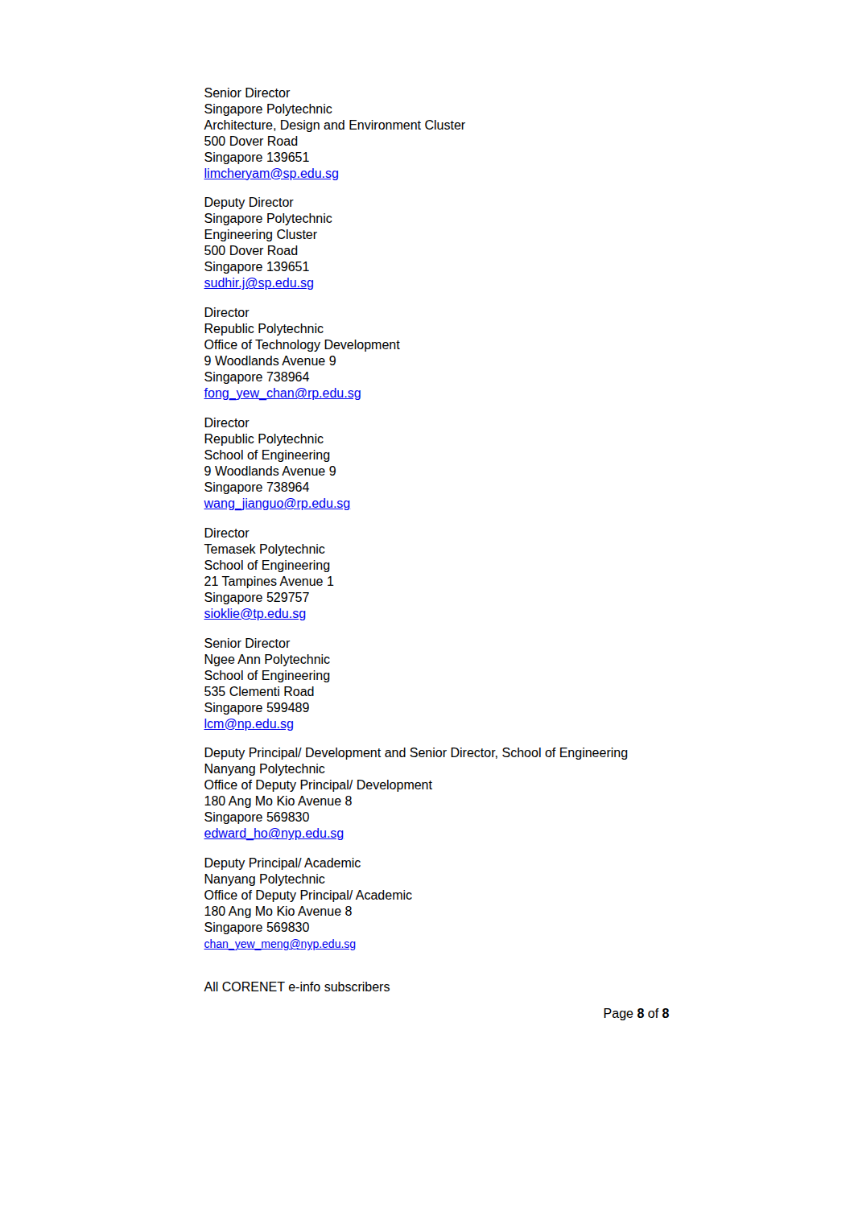Senior Director
Singapore Polytechnic
Architecture, Design and Environment Cluster
500 Dover Road
Singapore 139651
limcheryam@sp.edu.sg
Deputy Director
Singapore Polytechnic
Engineering Cluster
500 Dover Road
Singapore 139651
sudhir.j@sp.edu.sg
Director
Republic Polytechnic
Office of Technology Development
9 Woodlands Avenue 9
Singapore 738964
fong_yew_chan@rp.edu.sg
Director
Republic Polytechnic
School of Engineering
9 Woodlands Avenue 9
Singapore 738964
wang_jianguo@rp.edu.sg
Director
Temasek Polytechnic
School of Engineering
21 Tampines Avenue 1
Singapore 529757
sioklie@tp.edu.sg
Senior Director
Ngee Ann Polytechnic
School of Engineering
535 Clementi Road
Singapore 599489
lcm@np.edu.sg
Deputy Principal/ Development and Senior Director, School of Engineering
Nanyang Polytechnic
Office of Deputy Principal/ Development
180 Ang Mo Kio Avenue 8
Singapore 569830
edward_ho@nyp.edu.sg
Deputy Principal/ Academic
Nanyang Polytechnic
Office of Deputy Principal/ Academic
180 Ang Mo Kio Avenue 8
Singapore 569830
chan_yew_meng@nyp.edu.sg
All CORENET e-info subscribers
Page 8 of 8